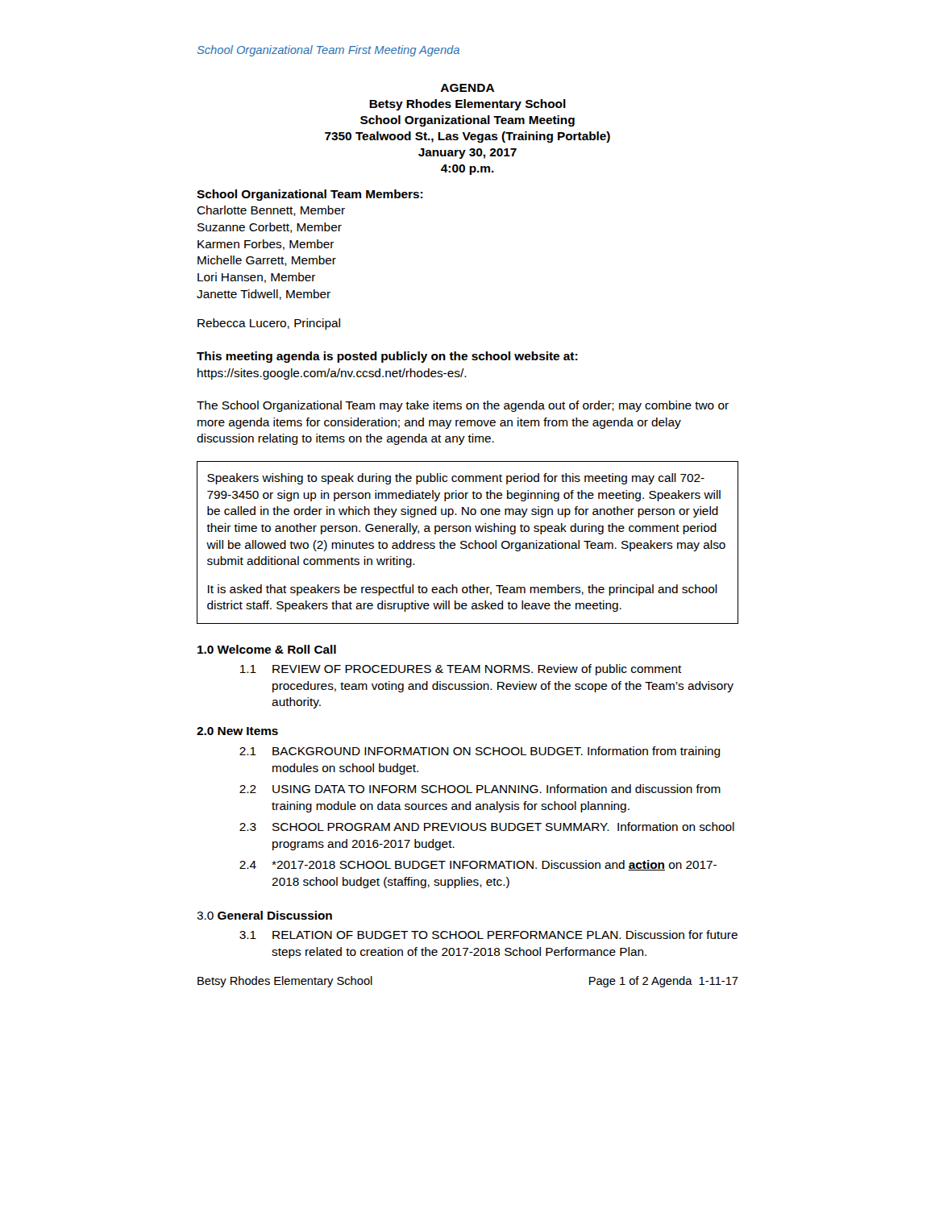School Organizational Team First Meeting Agenda
AGENDA
Betsy Rhodes Elementary School
School Organizational Team Meeting
7350 Tealwood St., Las Vegas (Training Portable)
January 30, 2017
4:00 p.m.
School Organizational Team Members:
Charlotte Bennett, Member
Suzanne Corbett, Member
Karmen Forbes, Member
Michelle Garrett, Member
Lori Hansen, Member
Janette Tidwell, Member
Rebecca Lucero, Principal
This meeting agenda is posted publicly on the school website at:
https://sites.google.com/a/nv.ccsd.net/rhodes-es/.
The School Organizational Team may take items on the agenda out of order; may combine two or more agenda items for consideration; and may remove an item from the agenda or delay discussion relating to items on the agenda at any time.
Speakers wishing to speak during the public comment period for this meeting may call 702-799-3450 or sign up in person immediately prior to the beginning of the meeting. Speakers will be called in the order in which they signed up. No one may sign up for another person or yield their time to another person. Generally, a person wishing to speak during the comment period will be allowed two (2) minutes to address the School Organizational Team. Speakers may also submit additional comments in writing.
It is asked that speakers be respectful to each other, Team members, the principal and school district staff. Speakers that are disruptive will be asked to leave the meeting.
1.0 Welcome & Roll Call
1.1 REVIEW OF PROCEDURES & TEAM NORMS. Review of public comment procedures, team voting and discussion. Review of the scope of the Team’s advisory authority.
2.0 New Items
2.1 BACKGROUND INFORMATION ON SCHOOL BUDGET. Information from training modules on school budget.
2.2 USING DATA TO INFORM SCHOOL PLANNING. Information and discussion from training module on data sources and analysis for school planning.
2.3 SCHOOL PROGRAM AND PREVIOUS BUDGET SUMMARY. Information on school programs and 2016-2017 budget.
2.4*2017-2018 SCHOOL BUDGET INFORMATION. Discussion and action on 2017-2018 school budget (staffing, supplies, etc.)
3.0 General Discussion
3.1 RELATION OF BUDGET TO SCHOOL PERFORMANCE PLAN. Discussion for future steps related to creation of the 2017-2018 School Performance Plan.
Betsy Rhodes Elementary School
Page 1 of 2 Agenda 1-11-17